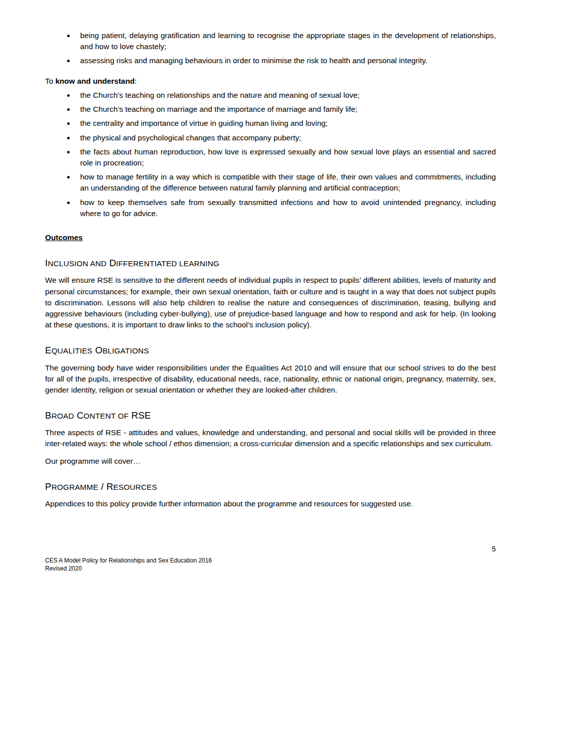being patient, delaying gratification and learning to recognise the appropriate stages in the development of relationships, and how to love chastely;
assessing risks and managing behaviours in order to minimise the risk to health and personal integrity.
To know and understand:
the Church’s teaching on relationships and the nature and meaning of sexual love;
the Church’s teaching on marriage and the importance of marriage and family life;
the centrality and importance of virtue in guiding human living and loving;
the physical and psychological changes that accompany puberty;
the facts about human reproduction, how love is expressed sexually and how sexual love plays an essential and sacred role in procreation;
how to manage fertility in a way which is compatible with their stage of life, their own values and commitments, including an understanding of the difference between natural family planning and artificial contraception;
how to keep themselves safe from sexually transmitted infections and how to avoid unintended pregnancy, including where to go for advice.
Outcomes
INCLUSION AND DIFFERENTIATED LEARNING
We will ensure RSE is sensitive to the different needs of individual pupils in respect to pupils’ different abilities, levels of maturity and personal circumstances; for example, their own sexual orientation, faith or culture and is taught in a way that does not subject pupils to discrimination. Lessons will also help children to realise the nature and consequences of discrimination, teasing, bullying and aggressive behaviours (including cyber-bullying), use of prejudice-based language and how to respond and ask for help. (In looking at these questions, it is important to draw links to the school’s inclusion policy).
EQUALITIES OBLIGATIONS
The governing body have wider responsibilities under the Equalities Act 2010 and will ensure that our school strives to do the best for all of the pupils, irrespective of disability, educational needs, race, nationality, ethnic or national origin, pregnancy, maternity, sex, gender identity, religion or sexual orientation or whether they are looked-after children.
BROAD CONTENT OF RSE
Three aspects of RSE - attitudes and values, knowledge and understanding, and personal and social skills will be provided in three inter-related ways: the whole school / ethos dimension; a cross-curricular dimension and a specific relationships and sex curriculum.
Our programme will cover…
PROGRAMME / RESOURCES
Appendices to this policy provide further information about the programme and resources for suggested use.
5
CES A Model Policy for Relationships and Sex Education 2016
Revised 2020